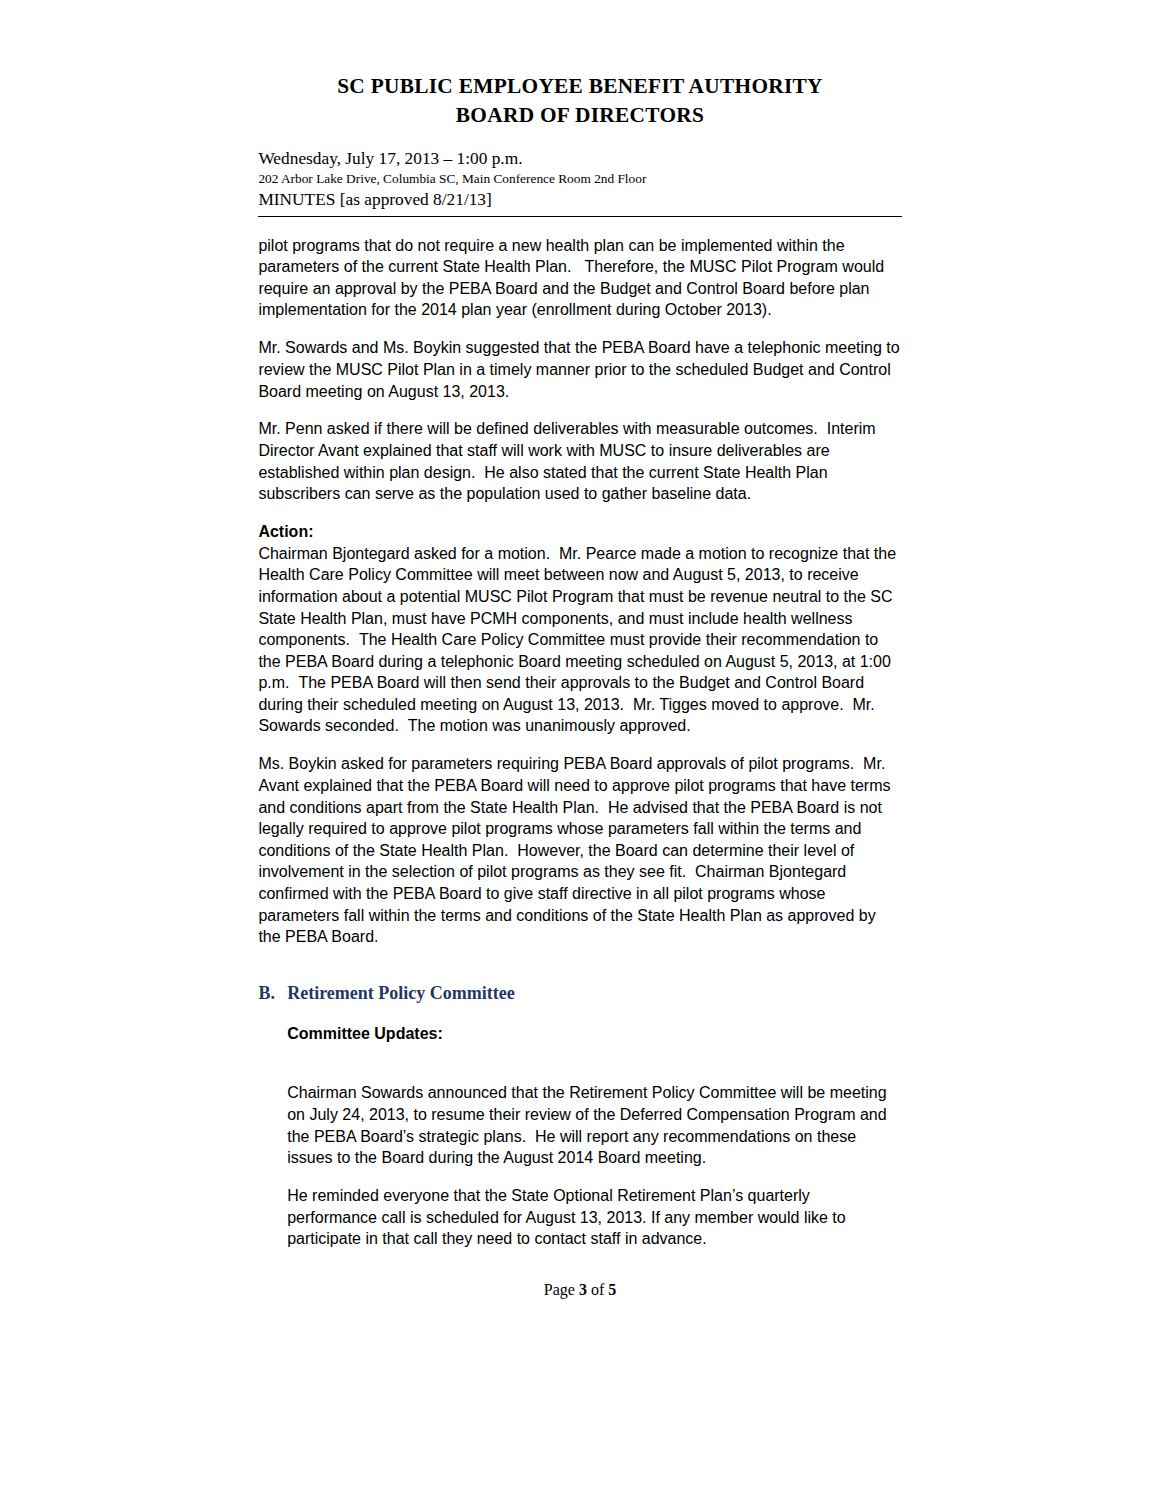SC PUBLIC EMPLOYEE BENEFIT AUTHORITY
BOARD OF DIRECTORS
Wednesday, July 17, 2013 – 1:00 p.m.
202 Arbor Lake Drive, Columbia SC, Main Conference Room 2nd Floor
MINUTES [as approved 8/21/13]
pilot programs that do not require a new health plan can be implemented within the parameters of the current State Health Plan. Therefore, the MUSC Pilot Program would require an approval by the PEBA Board and the Budget and Control Board before plan implementation for the 2014 plan year (enrollment during October 2013).
Mr. Sowards and Ms. Boykin suggested that the PEBA Board have a telephonic meeting to review the MUSC Pilot Plan in a timely manner prior to the scheduled Budget and Control Board meeting on August 13, 2013.
Mr. Penn asked if there will be defined deliverables with measurable outcomes. Interim Director Avant explained that staff will work with MUSC to insure deliverables are established within plan design. He also stated that the current State Health Plan subscribers can serve as the population used to gather baseline data.
Action:
Chairman Bjontegard asked for a motion. Mr. Pearce made a motion to recognize that the Health Care Policy Committee will meet between now and August 5, 2013, to receive information about a potential MUSC Pilot Program that must be revenue neutral to the SC State Health Plan, must have PCMH components, and must include health wellness components. The Health Care Policy Committee must provide their recommendation to the PEBA Board during a telephonic Board meeting scheduled on August 5, 2013, at 1:00 p.m. The PEBA Board will then send their approvals to the Budget and Control Board during their scheduled meeting on August 13, 2013. Mr. Tigges moved to approve. Mr. Sowards seconded. The motion was unanimously approved.
Ms. Boykin asked for parameters requiring PEBA Board approvals of pilot programs. Mr. Avant explained that the PEBA Board will need to approve pilot programs that have terms and conditions apart from the State Health Plan. He advised that the PEBA Board is not legally required to approve pilot programs whose parameters fall within the terms and conditions of the State Health Plan. However, the Board can determine their level of involvement in the selection of pilot programs as they see fit. Chairman Bjontegard confirmed with the PEBA Board to give staff directive in all pilot programs whose parameters fall within the terms and conditions of the State Health Plan as approved by the PEBA Board.
B. Retirement Policy Committee
Committee Updates:
Chairman Sowards announced that the Retirement Policy Committee will be meeting on July 24, 2013, to resume their review of the Deferred Compensation Program and the PEBA Board’s strategic plans. He will report any recommendations on these issues to the Board during the August 2014 Board meeting.
He reminded everyone that the State Optional Retirement Plan’s quarterly performance call is scheduled for August 13, 2013. If any member would like to participate in that call they need to contact staff in advance.
Page 3 of 5